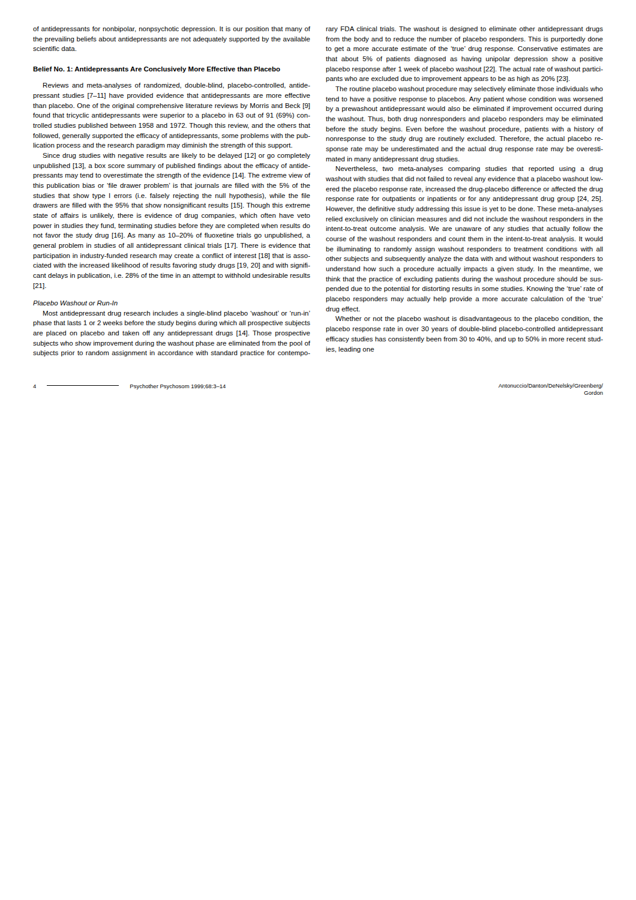of antidepressants for nonbipolar, nonpsychotic depression. It is our position that many of the prevailing beliefs about antidepressants are not adequately supported by the available scientific data.
Belief No. 1: Antidepressants Are Conclusively More Effective than Placebo
Reviews and meta-analyses of randomized, double-blind, placebo-controlled, antidepressant studies [7–11] have provided evidence that antidepressants are more effective than placebo. One of the original comprehensive literature reviews by Morris and Beck [9] found that tricyclic antidepressants were superior to a placebo in 63 out of 91 (69%) controlled studies published between 1958 and 1972. Though this review, and the others that followed, generally supported the efficacy of antidepressants, some problems with the publication process and the research paradigm may diminish the strength of this support.
Since drug studies with negative results are likely to be delayed [12] or go completely unpublished [13], a box score summary of published findings about the efficacy of antidepressants may tend to overestimate the strength of the evidence [14]. The extreme view of this publication bias or ‘file drawer problem’ is that journals are filled with the 5% of the studies that show type I errors (i.e. falsely rejecting the null hypothesis), while the file drawers are filled with the 95% that show nonsignificant results [15]. Though this extreme state of affairs is unlikely, there is evidence of drug companies, which often have veto power in studies they fund, terminating studies before they are completed when results do not favor the study drug [16]. As many as 10–20% of fluoxetine trials go unpublished, a general problem in studies of all antidepressant clinical trials [17]. There is evidence that participation in industry-funded research may create a conflict of interest [18] that is associated with the increased likelihood of results favoring study drugs [19, 20] and with significant delays in publication, i.e. 28% of the time in an attempt to withhold undesirable results [21].
Placebo Washout or Run-In
Most antidepressant drug research includes a single-blind placebo ‘washout’ or ‘run-in’ phase that lasts 1 or 2 weeks before the study begins during which all prospective subjects are placed on placebo and taken off any antidepressant drugs [14]. Those prospective subjects who show improvement during the washout phase are eliminated from the pool of subjects prior to random assignment in accordance with standard practice for contemporary FDA clinical trials. The washout is designed to eliminate other antidepressant drugs from the body and to reduce the number of placebo responders. This is purportedly done to get a more accurate estimate of the ‘true’ drug response. Conservative estimates are that about 5% of patients diagnosed as having unipolar depression show a positive placebo response after 1 week of placebo washout [22]. The actual rate of washout participants who are excluded due to improvement appears to be as high as 20% [23].
The routine placebo washout procedure may selectively eliminate those individuals who tend to have a positive response to placebos. Any patient whose condition was worsened by a prewashout antidepressant would also be eliminated if improvement occurred during the washout. Thus, both drug nonresponders and placebo responders may be eliminated before the study begins. Even before the washout procedure, patients with a history of nonresponse to the study drug are routinely excluded. Therefore, the actual placebo response rate may be underestimated and the actual drug response rate may be overestimated in many antidepressant drug studies.
Nevertheless, two meta-analyses comparing studies that reported using a drug washout with studies that did not failed to reveal any evidence that a placebo washout lowered the placebo response rate, increased the drug-placebo difference or affected the drug response rate for outpatients or inpatients or for any antidepressant drug group [24, 25]. However, the definitive study addressing this issue is yet to be done. These meta-analyses relied exclusively on clinician measures and did not include the washout responders in the intent-to-treat outcome analysis. We are unaware of any studies that actually follow the course of the washout responders and count them in the intent-to-treat analysis. It would be illuminating to randomly assign washout responders to treatment conditions with all other subjects and subsequently analyze the data with and without washout responders to understand how such a procedure actually impacts a given study. In the meantime, we think that the practice of excluding patients during the washout procedure should be suspended due to the potential for distorting results in some studies. Knowing the ‘true’ rate of placebo responders may actually help provide a more accurate calculation of the ‘true’ drug effect.
Whether or not the placebo washout is disadvantageous to the placebo condition, the placebo response rate in over 30 years of double-blind placebo-controlled antidepressant efficacy studies has consistently been from 30 to 40%, and up to 50% in more recent studies, leading one
4 Psychother Psychosom 1999;68:3–14
Antonuccio/Danton/DeNelsky/Greenberg/
Gordon